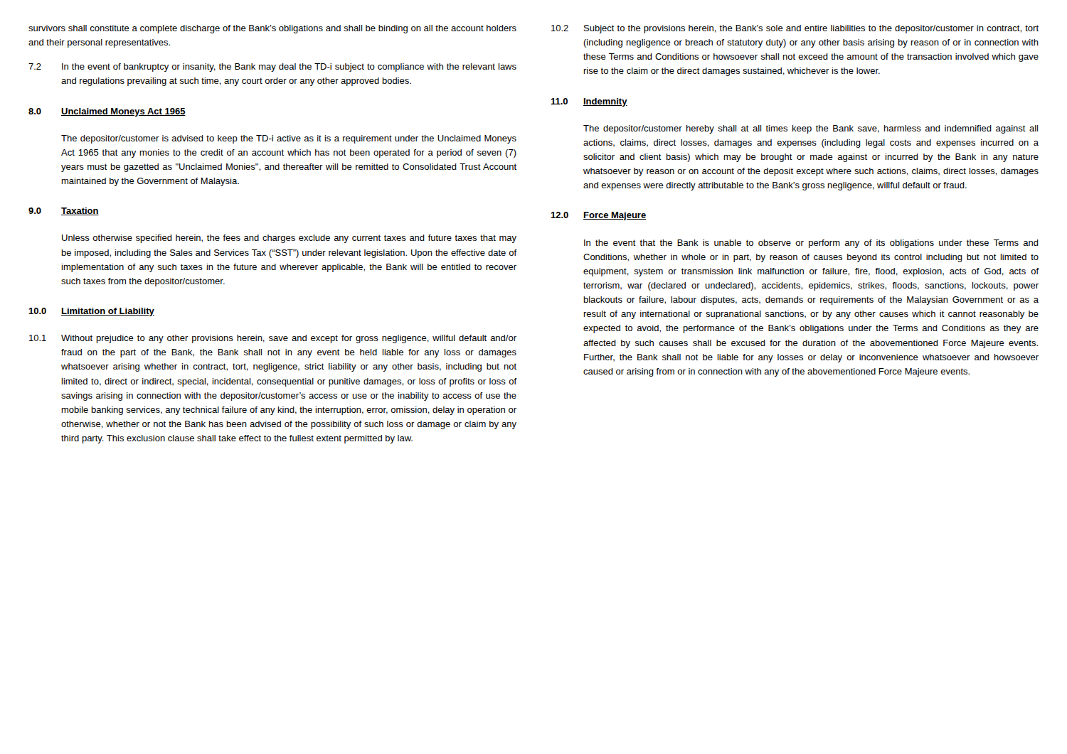survivors shall constitute a complete discharge of the Bank’s obligations and shall be binding on all the account holders and their personal representatives.
7.2
In the event of bankruptcy or insanity, the Bank may deal the TD-i subject to compliance with the relevant laws and regulations prevailing at such time, any court order or any other approved bodies.
8.0
Unclaimed Moneys Act 1965
The depositor/customer is advised to keep the TD-i active as it is a requirement under the Unclaimed Moneys Act 1965 that any monies to the credit of an account which has not been operated for a period of seven (7) years must be gazetted as "Unclaimed Monies", and thereafter will be remitted to Consolidated Trust Account maintained by the Government of Malaysia.
9.0
Taxation
Unless otherwise specified herein, the fees and charges exclude any current taxes and future taxes that may be imposed, including the Sales and Services Tax (“SST”) under relevant legislation. Upon the effective date of implementation of any such taxes in the future and wherever applicable, the Bank will be entitled to recover such taxes from the depositor/customer.
10.0
Limitation of Liability
10.1
Without prejudice to any other provisions herein, save and except for gross negligence, willful default and/or fraud on the part of the Bank, the Bank shall not in any event be held liable for any loss or damages whatsoever arising whether in contract, tort, negligence, strict liability or any other basis, including but not limited to, direct or indirect, special, incidental, consequential or punitive damages, or loss of profits or loss of savings arising in connection with the depositor/customer’s access or use or the inability to access of use the mobile banking services, any technical failure of any kind, the interruption, error, omission, delay in operation or otherwise, whether or not the Bank has been advised of the possibility of such loss or damage or claim by any third party. This exclusion clause shall take effect to the fullest extent permitted by law.
10.2
Subject to the provisions herein, the Bank’s sole and entire liabilities to the depositor/customer in contract, tort (including negligence or breach of statutory duty) or any other basis arising by reason of or in connection with these Terms and Conditions or howsoever shall not exceed the amount of the transaction involved which gave rise to the claim or the direct damages sustained, whichever is the lower.
11.0
Indemnity
The depositor/customer hereby shall at all times keep the Bank save, harmless and indemnified against all actions, claims, direct losses, damages and expenses (including legal costs and expenses incurred on a solicitor and client basis) which may be brought or made against or incurred by the Bank in any nature whatsoever by reason or on account of the deposit except where such actions, claims, direct losses, damages and expenses were directly attributable to the Bank’s gross negligence, willful default or fraud.
12.0
Force Majeure
In the event that the Bank is unable to observe or perform any of its obligations under these Terms and Conditions, whether in whole or in part, by reason of causes beyond its control including but not limited to equipment, system or transmission link malfunction or failure, fire, flood, explosion, acts of God, acts of terrorism, war (declared or undeclared), accidents, epidemics, strikes, floods, sanctions, lockouts, power blackouts or failure, labour disputes, acts, demands or requirements of the Malaysian Government or as a result of any international or supranational sanctions, or by any other causes which it cannot reasonably be expected to avoid, the performance of the Bank’s obligations under the Terms and Conditions as they are affected by such causes shall be excused for the duration of the abovementioned Force Majeure events. Further, the Bank shall not be liable for any losses or delay or inconvenience whatsoever and howsoever caused or arising from or in connection with any of the abovementioned Force Majeure events.